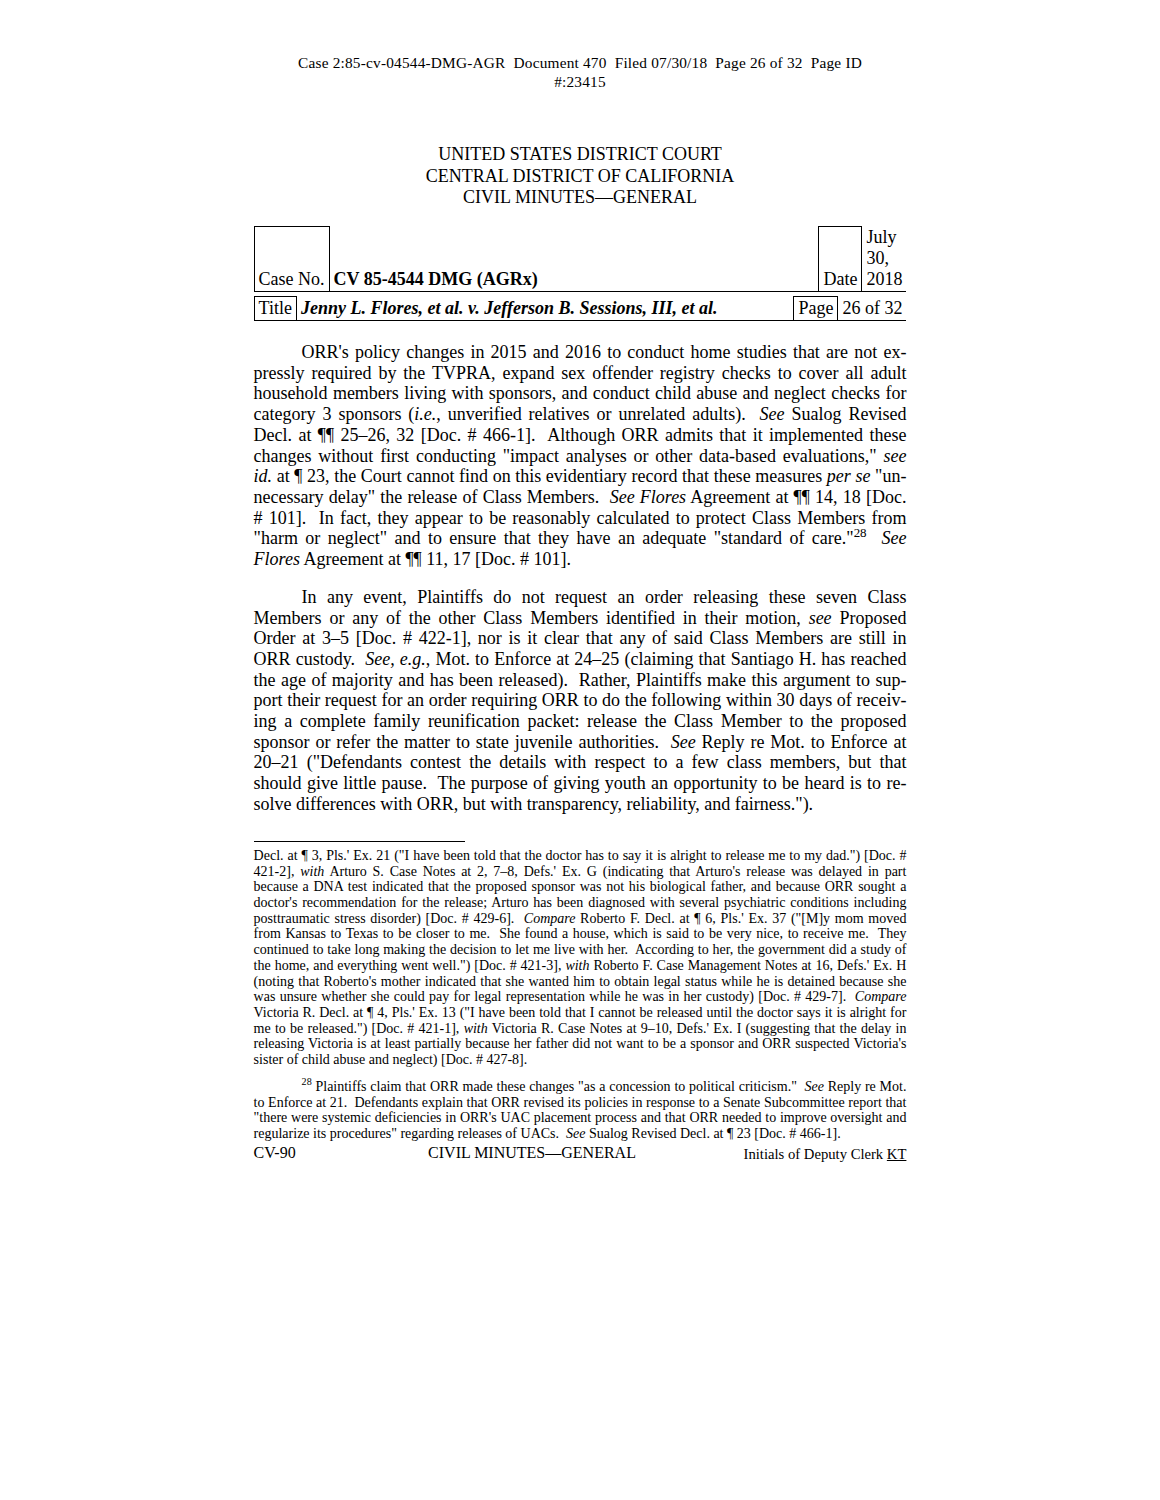Case 2:85-cv-04544-DMG-AGR Document 470 Filed 07/30/18 Page 26 of 32 Page ID
#:23415
UNITED STATES DISTRICT COURT
CENTRAL DISTRICT OF CALIFORNIA
CIVIL MINUTES—GENERAL
| Case No. | CV 85-4544 DMG (AGRx) | Date | July 30, 2018 |
| Title | Jenny L. Flores, et al. v. Jefferson B. Sessions, III, et al. | Page | 26 of 32 |
ORR's policy changes in 2015 and 2016 to conduct home studies that are not expressly required by the TVPRA, expand sex offender registry checks to cover all adult household members living with sponsors, and conduct child abuse and neglect checks for category 3 sponsors (i.e., unverified relatives or unrelated adults). See Sualog Revised Decl. at ¶¶ 25–26, 32 [Doc. # 466-1]. Although ORR admits that it implemented these changes without first conducting "impact analyses or other data-based evaluations," see id. at ¶ 23, the Court cannot find on this evidentiary record that these measures per se "unnecessary delay" the release of Class Members. See Flores Agreement at ¶¶ 14, 18 [Doc. # 101]. In fact, they appear to be reasonably calculated to protect Class Members from "harm or neglect" and to ensure that they have an adequate "standard of care."28 See Flores Agreement at ¶¶ 11, 17 [Doc. # 101].
In any event, Plaintiffs do not request an order releasing these seven Class Members or any of the other Class Members identified in their motion, see Proposed Order at 3–5 [Doc. # 422-1], nor is it clear that any of said Class Members are still in ORR custody. See, e.g., Mot. to Enforce at 24–25 (claiming that Santiago H. has reached the age of majority and has been released). Rather, Plaintiffs make this argument to support their request for an order requiring ORR to do the following within 30 days of receiving a complete family reunification packet: release the Class Member to the proposed sponsor or refer the matter to state juvenile authorities. See Reply re Mot. to Enforce at 20–21 ("Defendants contest the details with respect to a few class members, but that should give little pause. The purpose of giving youth an opportunity to be heard is to resolve differences with ORR, but with transparency, reliability, and fairness.").
Decl. at ¶ 3, Pls.' Ex. 21 ("I have been told that the doctor has to say it is alright to release me to my dad.") [Doc. # 421-2], with Arturo S. Case Notes at 2, 7–8, Defs.' Ex. G (indicating that Arturo's release was delayed in part because a DNA test indicated that the proposed sponsor was not his biological father, and because ORR sought a doctor's recommendation for the release; Arturo has been diagnosed with several psychiatric conditions including posttraumatic stress disorder) [Doc. # 429-6]. Compare Roberto F. Decl. at ¶ 6, Pls.' Ex. 37 ("[M]y mom moved from Kansas to Texas to be closer to me. She found a house, which is said to be very nice, to receive me. They continued to take long making the decision to let me live with her. According to her, the government did a study of the home, and everything went well.") [Doc. # 421-3], with Roberto F. Case Management Notes at 16, Defs.' Ex. H (noting that Roberto's mother indicated that she wanted him to obtain legal status while he is detained because she was unsure whether she could pay for legal representation while he was in her custody) [Doc. # 429-7]. Compare Victoria R. Decl. at ¶ 4, Pls.' Ex. 13 ("I have been told that I cannot be released until the doctor says it is alright for me to be released.") [Doc. # 421-1], with Victoria R. Case Notes at 9–10, Defs.' Ex. I (suggesting that the delay in releasing Victoria is at least partially because her father did not want to be a sponsor and ORR suspected Victoria's sister of child abuse and neglect) [Doc. # 427-8].
28 Plaintiffs claim that ORR made these changes "as a concession to political criticism." See Reply re Mot. to Enforce at 21. Defendants explain that ORR revised its policies in response to a Senate Subcommittee report that "there were systemic deficiencies in ORR's UAC placement process and that ORR needed to improve oversight and regularize its procedures" regarding releases of UACs. See Sualog Revised Decl. at ¶ 23 [Doc. # 466-1].
CV-90
CIVIL MINUTES—GENERAL
Initials of Deputy Clerk KT